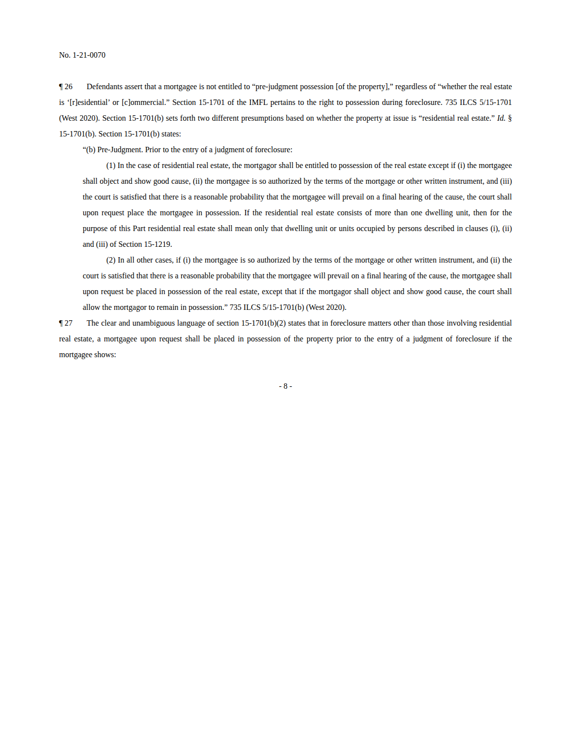No. 1-21-0070
¶ 26 Defendants assert that a mortgagee is not entitled to “pre-judgment possession [of the property],” regardless of “whether the real estate is ‘[r]esidential’ or [c]ommercial.” Section 15-1701 of the IMFL pertains to the right to possession during foreclosure. 735 ILCS 5/15-1701 (West 2020). Section 15-1701(b) sets forth two different presumptions based on whether the property at issue is “residential real estate.” Id. § 15-1701(b). Section 15-1701(b) states:
“(b) Pre-Judgment. Prior to the entry of a judgment of foreclosure:
(1) In the case of residential real estate, the mortgagor shall be entitled to possession of the real estate except if (i) the mortgagee shall object and show good cause, (ii) the mortgagee is so authorized by the terms of the mortgage or other written instrument, and (iii) the court is satisfied that there is a reasonable probability that the mortgagee will prevail on a final hearing of the cause, the court shall upon request place the mortgagee in possession. If the residential real estate consists of more than one dwelling unit, then for the purpose of this Part residential real estate shall mean only that dwelling unit or units occupied by persons described in clauses (i), (ii) and (iii) of Section 15-1219.
(2) In all other cases, if (i) the mortgagee is so authorized by the terms of the mortgage or other written instrument, and (ii) the court is satisfied that there is a reasonable probability that the mortgagee will prevail on a final hearing of the cause, the mortgagee shall upon request be placed in possession of the real estate, except that if the mortgagor shall object and show good cause, the court shall allow the mortgagor to remain in possession.” 735 ILCS 5/15-1701(b) (West 2020).
¶ 27 The clear and unambiguous language of section 15-1701(b)(2) states that in foreclosure matters other than those involving residential real estate, a mortgagee upon request shall be placed in possession of the property prior to the entry of a judgment of foreclosure if the mortgagee shows:
- 8 -